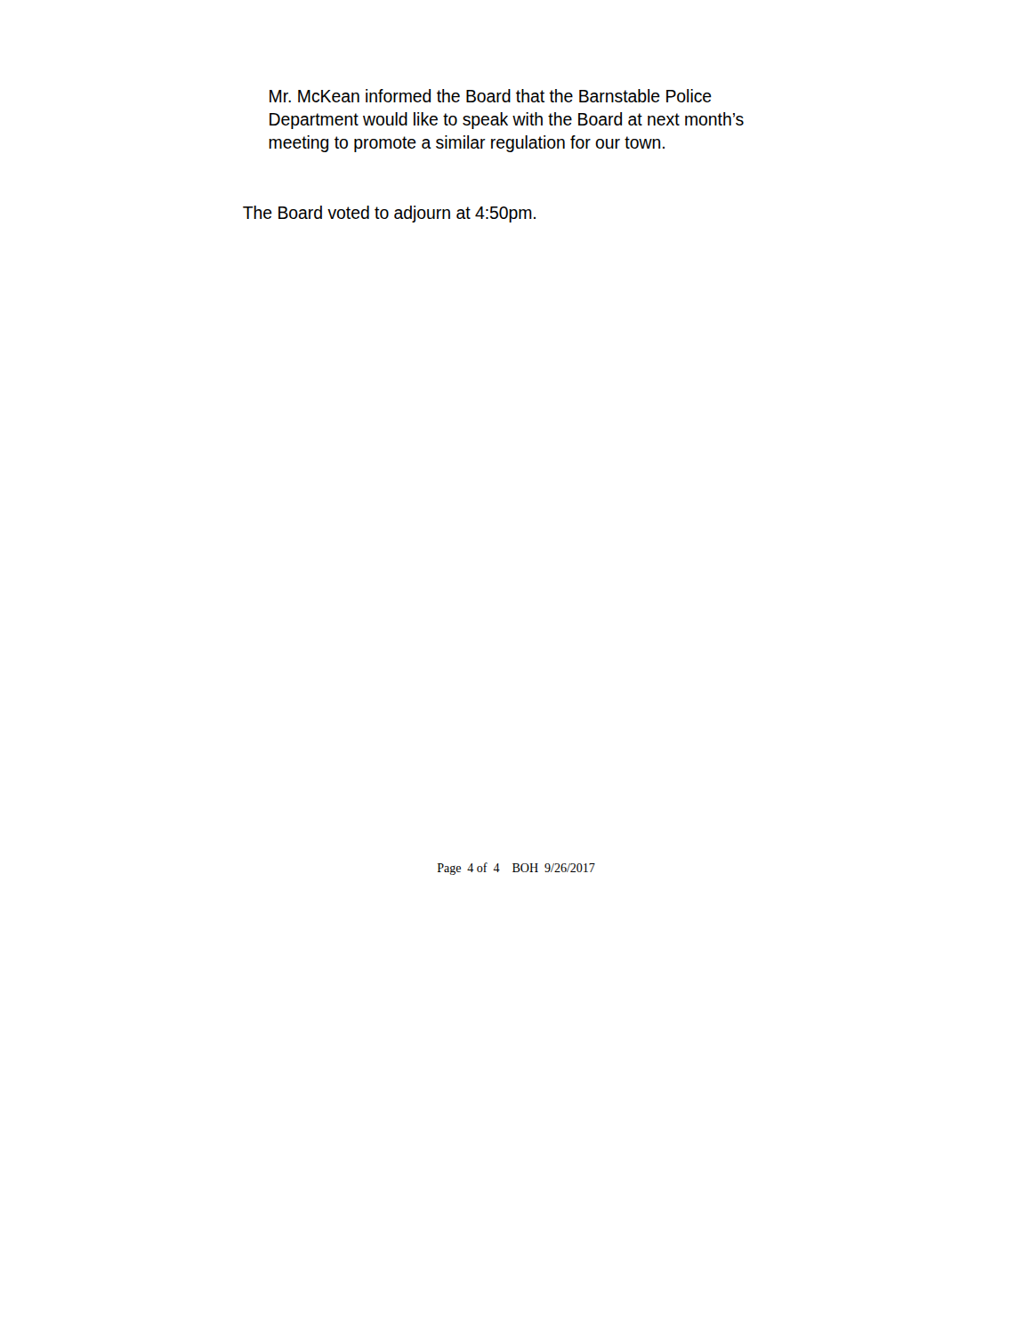Mr. McKean informed the Board that the Barnstable Police Department would like to speak with the Board at next month’s meeting to promote a similar regulation for our town.
The Board voted to adjourn at 4:50pm.
Page 4 of 4 BOH 9/26/2017